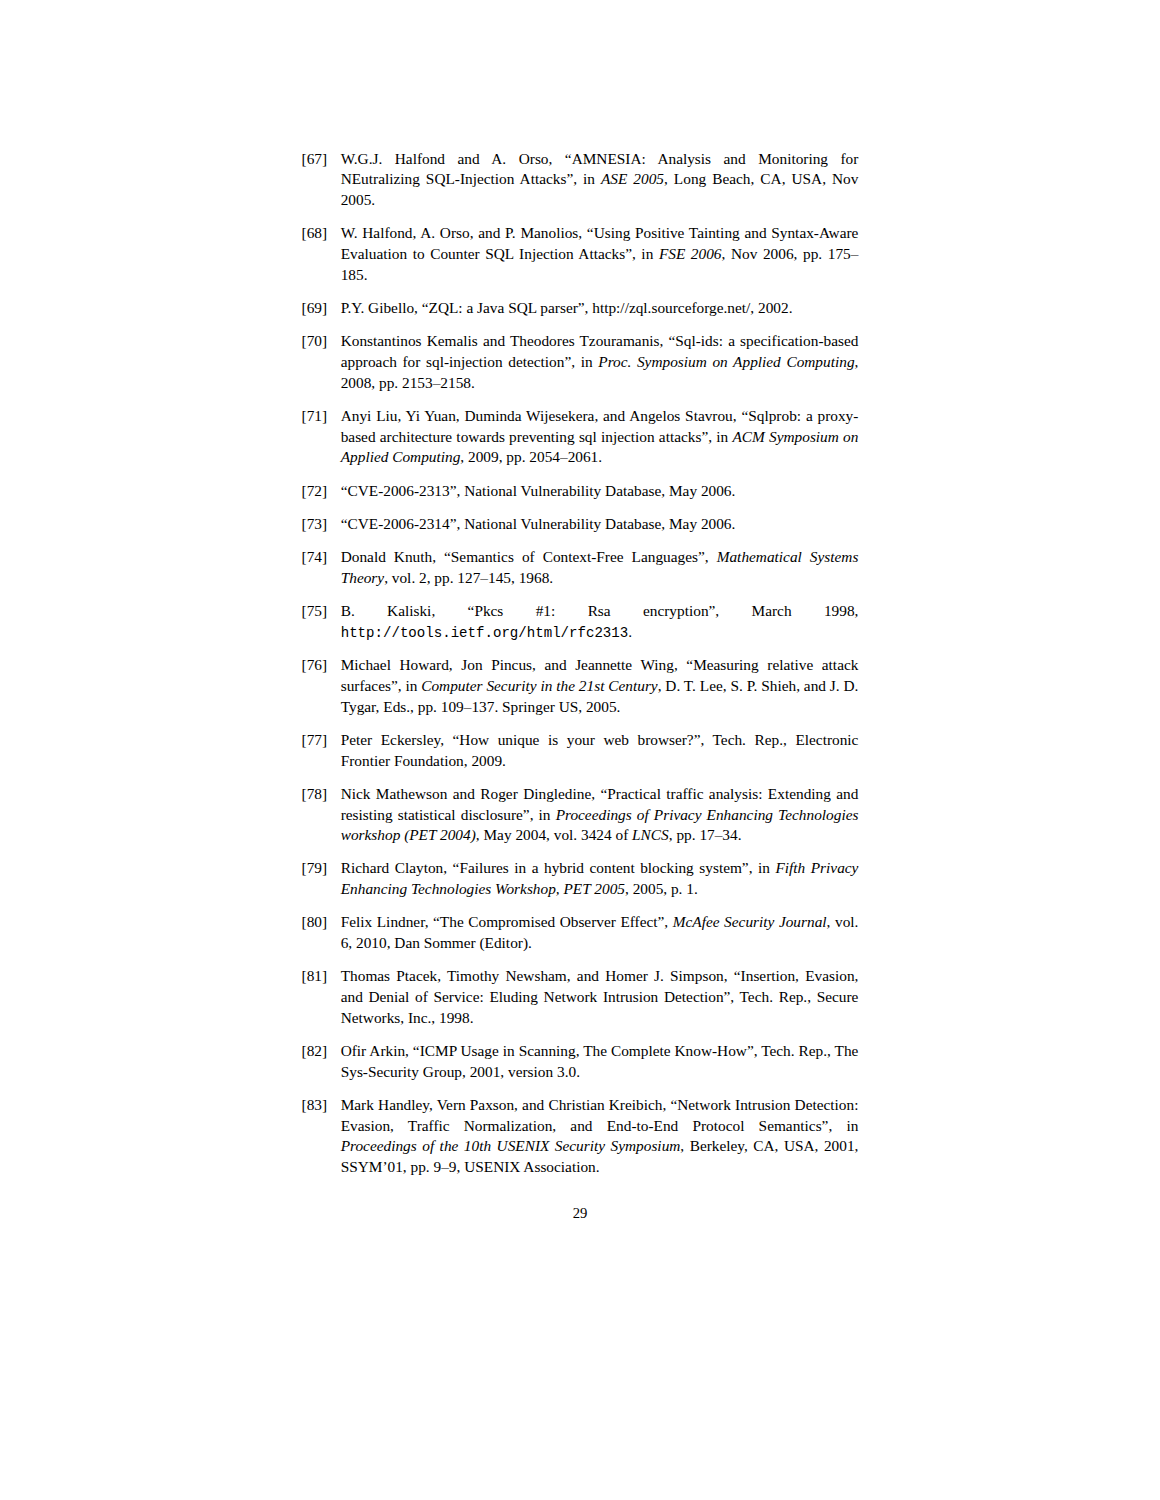[67] W.G.J. Halfond and A. Orso, “AMNESIA: Analysis and Monitoring for NEutralizing SQL-Injection Attacks”, in ASE 2005, Long Beach, CA, USA, Nov 2005.
[68] W. Halfond, A. Orso, and P. Manolios, “Using Positive Tainting and Syntax-Aware Evaluation to Counter SQL Injection Attacks”, in FSE 2006, Nov 2006, pp. 175–185.
[69] P.Y. Gibello, “ZQL: a Java SQL parser”, http://zql.sourceforge.net/, 2002.
[70] Konstantinos Kemalis and Theodores Tzouramanis, “Sql-ids: a specification-based approach for sql-injection detection”, in Proc. Symposium on Applied Computing, 2008, pp. 2153–2158.
[71] Anyi Liu, Yi Yuan, Duminda Wijesekera, and Angelos Stavrou, “Sqlprob: a proxy-based architecture towards preventing sql injection attacks”, in ACM Symposium on Applied Computing, 2009, pp. 2054–2061.
[72]“CVE-2006-2313”, National Vulnerability Database, May 2006.
[73]“CVE-2006-2314”, National Vulnerability Database, May 2006.
[74] Donald Knuth, “Semantics of Context-Free Languages”, Mathematical Systems Theory, vol. 2, pp. 127–145, 1968.
[75] B. Kaliski, “Pkcs #1: Rsa encryption”, March 1998, http://tools.ietf.org/html/rfc2313.
[76] Michael Howard, Jon Pincus, and Jeannette Wing, “Measuring relative attack surfaces”, in Computer Security in the 21st Century, D. T. Lee, S. P. Shieh, and J. D. Tygar, Eds., pp. 109–137. Springer US, 2005.
[77] Peter Eckersley, “How unique is your web browser?”, Tech. Rep., Electronic Frontier Foundation, 2009.
[78] Nick Mathewson and Roger Dingledine, “Practical traffic analysis: Extending and resisting statistical disclosure”, in Proceedings of Privacy Enhancing Technologies workshop (PET 2004), May 2004, vol. 3424 of LNCS, pp. 17–34.
[79] Richard Clayton, “Failures in a hybrid content blocking system”, in Fifth Privacy Enhancing Technologies Workshop, PET 2005, 2005, p. 1.
[80] Felix Lindner, “The Compromised Observer Effect”, McAfee Security Journal, vol. 6, 2010, Dan Sommer (Editor).
[81] Thomas Ptacek, Timothy Newsham, and Homer J. Simpson, “Insertion, Evasion, and Denial of Service: Eluding Network Intrusion Detection”, Tech. Rep., Secure Networks, Inc., 1998.
[82] Ofir Arkin, “ICMP Usage in Scanning, The Complete Know-How”, Tech. Rep., The Sys-Security Group, 2001, version 3.0.
[83] Mark Handley, Vern Paxson, and Christian Kreibich, “Network Intrusion Detection: Evasion, Traffic Normalization, and End-to-End Protocol Semantics”, in Proceedings of the 10th USENIX Security Symposium, Berkeley, CA, USA, 2001, SSYM’01, pp. 9–9, USENIX Association.
29